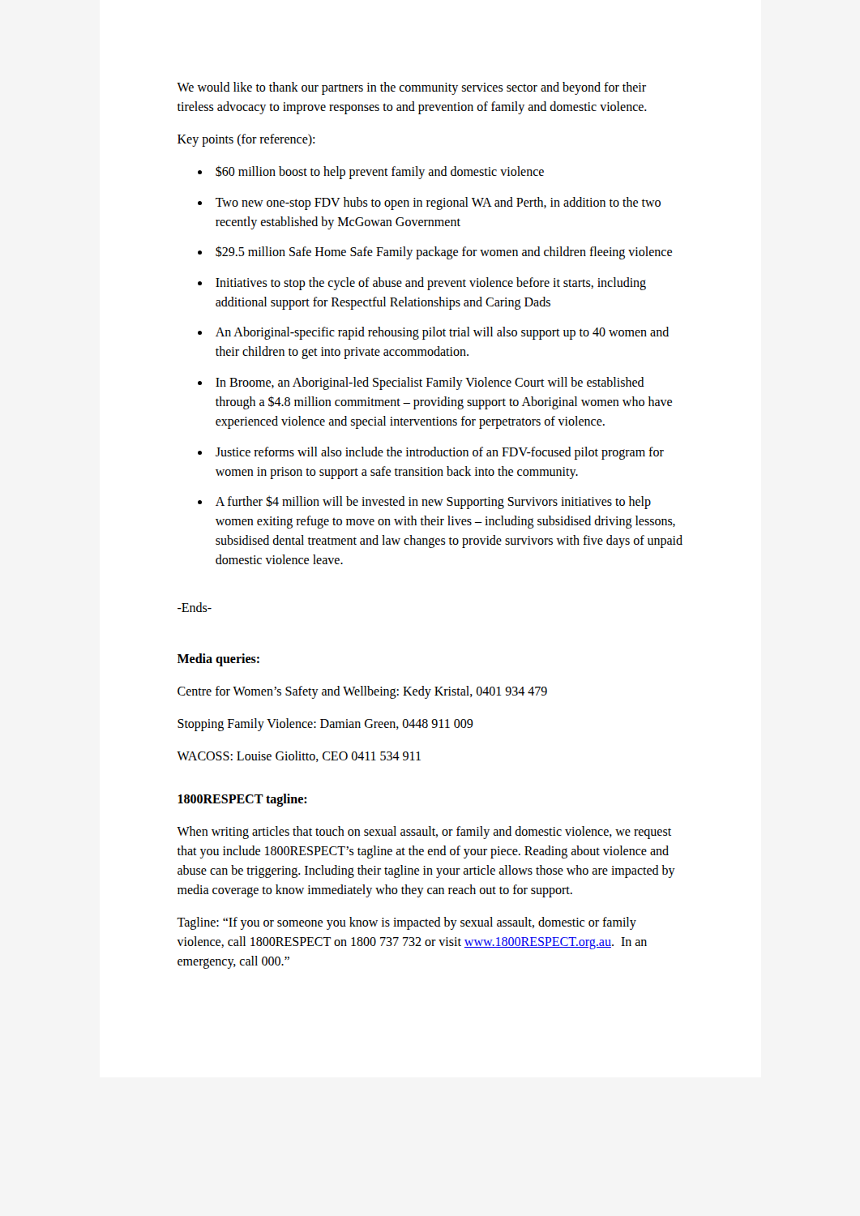We would like to thank our partners in the community services sector and beyond for their tireless advocacy to improve responses to and prevention of family and domestic violence.
Key points (for reference):
$60 million boost to help prevent family and domestic violence
Two new one-stop FDV hubs to open in regional WA and Perth, in addition to the two recently established by McGowan Government
$29.5 million Safe Home Safe Family package for women and children fleeing violence
Initiatives to stop the cycle of abuse and prevent violence before it starts, including additional support for Respectful Relationships and Caring Dads
An Aboriginal-specific rapid rehousing pilot trial will also support up to 40 women and their children to get into private accommodation.
In Broome, an Aboriginal-led Specialist Family Violence Court will be established through a $4.8 million commitment – providing support to Aboriginal women who have experienced violence and special interventions for perpetrators of violence.
Justice reforms will also include the introduction of an FDV-focused pilot program for women in prison to support a safe transition back into the community.
A further $4 million will be invested in new Supporting Survivors initiatives to help women exiting refuge to move on with their lives – including subsidised driving lessons, subsidised dental treatment and law changes to provide survivors with five days of unpaid domestic violence leave.
-Ends-
Media queries:
Centre for Women’s Safety and Wellbeing: Kedy Kristal, 0401 934 479
Stopping Family Violence: Damian Green, 0448 911 009
WACOSS: Louise Giolitto, CEO 0411 534 911
1800RESPECT tagline:
When writing articles that touch on sexual assault, or family and domestic violence, we request that you include 1800RESPECT’s tagline at the end of your piece. Reading about violence and abuse can be triggering. Including their tagline in your article allows those who are impacted by media coverage to know immediately who they can reach out to for support.
Tagline: “If you or someone you know is impacted by sexual assault, domestic or family violence, call 1800RESPECT on 1800 737 732 or visit www.1800RESPECT.org.au. In an emergency, call 000.”